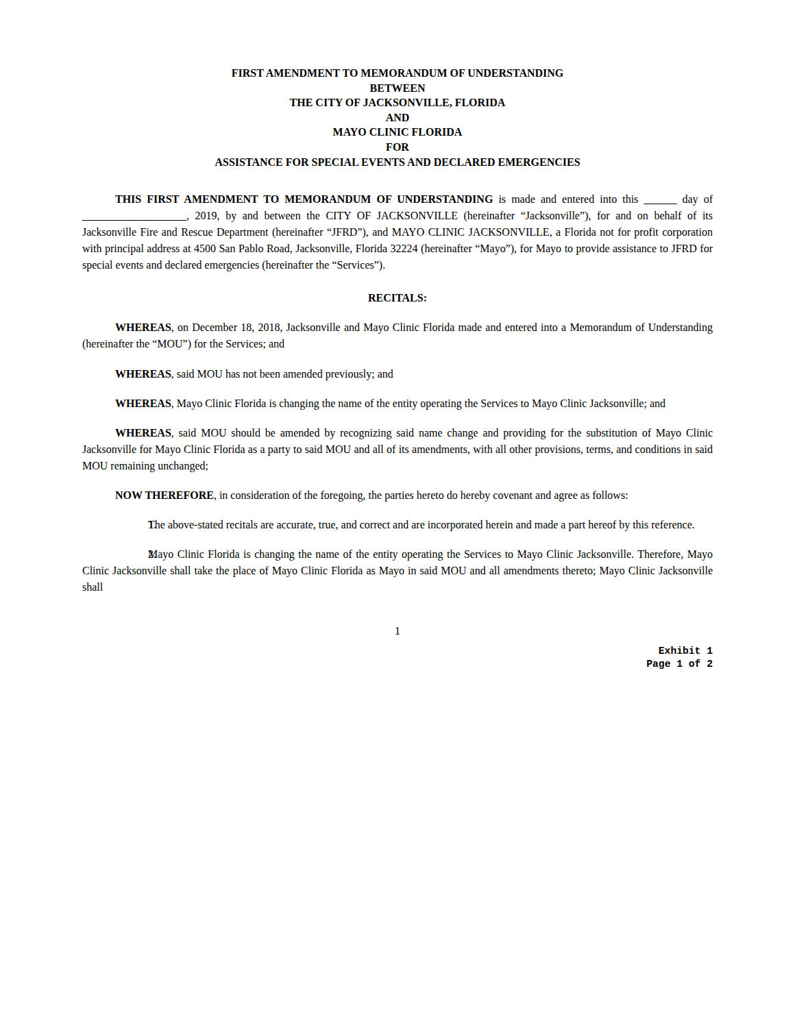FIRST AMENDMENT TO MEMORANDUM OF UNDERSTANDING
BETWEEN
THE CITY OF JACKSONVILLE, FLORIDA
AND
MAYO CLINIC FLORIDA
FOR
ASSISTANCE FOR SPECIAL EVENTS AND DECLARED EMERGENCIES
THIS FIRST AMENDMENT TO MEMORANDUM OF UNDERSTANDING is made and entered into this ______ day of ___________________, 2019, by and between the CITY OF JACKSONVILLE (hereinafter “Jacksonville”), for and on behalf of its Jacksonville Fire and Rescue Department (hereinafter “JFRD”), and MAYO CLINIC JACKSONVILLE, a Florida not for profit corporation with principal address at 4500 San Pablo Road, Jacksonville, Florida 32224 (hereinafter “Mayo”), for Mayo to provide assistance to JFRD for special events and declared emergencies (hereinafter the “Services”).
RECITALS:
WHEREAS, on December 18, 2018, Jacksonville and Mayo Clinic Florida made and entered into a Memorandum of Understanding (hereinafter the “MOU”) for the Services; and
WHEREAS, said MOU has not been amended previously; and
WHEREAS, Mayo Clinic Florida is changing the name of the entity operating the Services to Mayo Clinic Jacksonville; and
WHEREAS, said MOU should be amended by recognizing said name change and providing for the substitution of Mayo Clinic Jacksonville for Mayo Clinic Florida as a party to said MOU and all of its amendments, with all other provisions, terms, and conditions in said MOU remaining unchanged;
NOW THEREFORE, in consideration of the foregoing, the parties hereto do hereby covenant and agree as follows:
1. The above-stated recitals are accurate, true, and correct and are incorporated herein and made a part hereof by this reference.
2. Mayo Clinic Florida is changing the name of the entity operating the Services to Mayo Clinic Jacksonville. Therefore, Mayo Clinic Jacksonville shall take the place of Mayo Clinic Florida as Mayo in said MOU and all amendments thereto; Mayo Clinic Jacksonville shall
1
Exhibit 1
Page 1 of 2